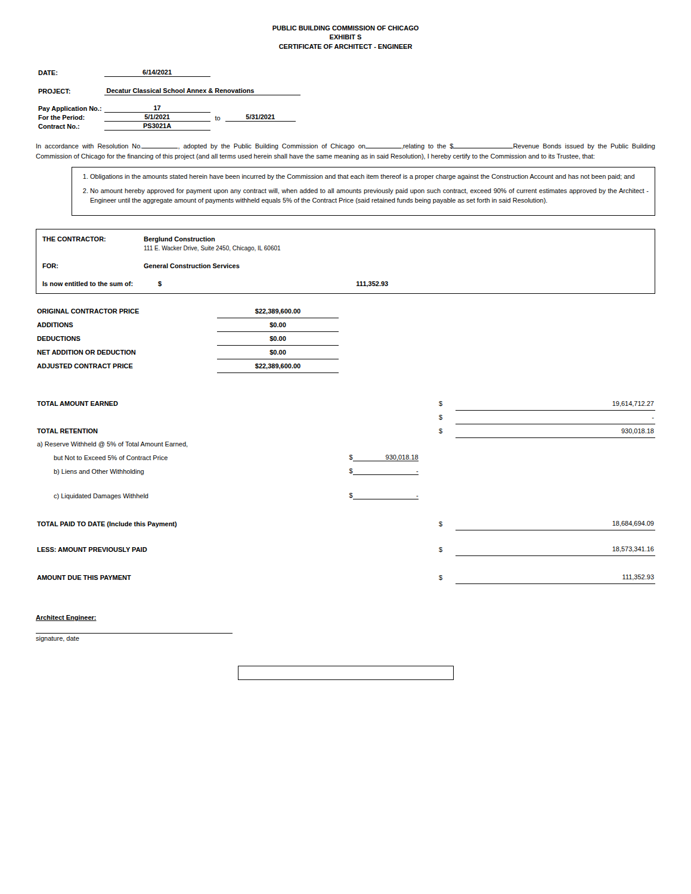PUBLIC BUILDING COMMISSION OF CHICAGO
EXHIBIT S
CERTIFICATE OF ARCHITECT - ENGINEER
| DATE: | 6/14/2021 | | | |
| PROJECT: | Decatur Classical School Annex & Renovations |
| Pay Application No.: | 17 | | | |
| For the Period: | 5/1/2021 | to | 5/31/2021 | |
| Contract No.: | PS3021A | | | |
In accordance with Resolution No. , adopted by the Public Building Commission of Chicago on ,relating to the $ Revenue Bonds issued by the Public Building Commission of Chicago for the financing of this project (and all terms used herein shall have the same meaning as in said Resolution), I hereby certify to the Commission and to its Trustee, that:
Obligations in the amounts stated herein have been incurred by the Commission and that each item thereof is a proper charge against the Construction Account and has not been paid; and
No amount hereby approved for payment upon any contract will, when added to all amounts previously paid upon such contract, exceed 90% of current estimates approved by the Architect - Engineer until the aggregate amount of payments withheld equals 5% of the Contract Price (said retained funds being payable as set forth in said Resolution).
| THE CONTRACTOR: | Berglund Construction | |
| | 111 E. Wacker Drive, Suite 2450, Chicago, IL 60601 | |
| FOR: | General Construction Services | |
| Is now entitled to the sum of: | $ | 111,352.93 | |
| ORIGINAL CONTRACTOR PRICE | $22,389,600.00 | | | |
| ADDITIONS | $0.00 | | | |
| DEDUCTIONS | $0.00 | | | |
| NET ADDITION OR DEDUCTION | $0.00 | | | |
| ADJUSTED CONTRACT PRICE | $22,389,600.00 | | | |
| TOTAL AMOUNT EARNED | | | $ | 19,614,712.27 |
| | | | $ | - |
| TOTAL RETENTION | | | $ | 930,018.18 |
| a) Reserve Withheld @ 5% of Total Amount Earned, | | | | |
| but Not to Exceed 5% of Contract Price | $ 930,018.18 | | | |
| b) Liens and Other Withholding | $ - | | | |
| c) Liquidated Damages Withheld | $ - | | | |
| TOTAL PAID TO DATE (Include this Payment) | | | $ | 18,684,694.09 |
| LESS: AMOUNT PREVIOUSLY PAID | | | $ | 18,573,341.16 |
| AMOUNT DUE THIS PAYMENT | | | $ | 111,352.93 |
Architect Engineer:
signature, date